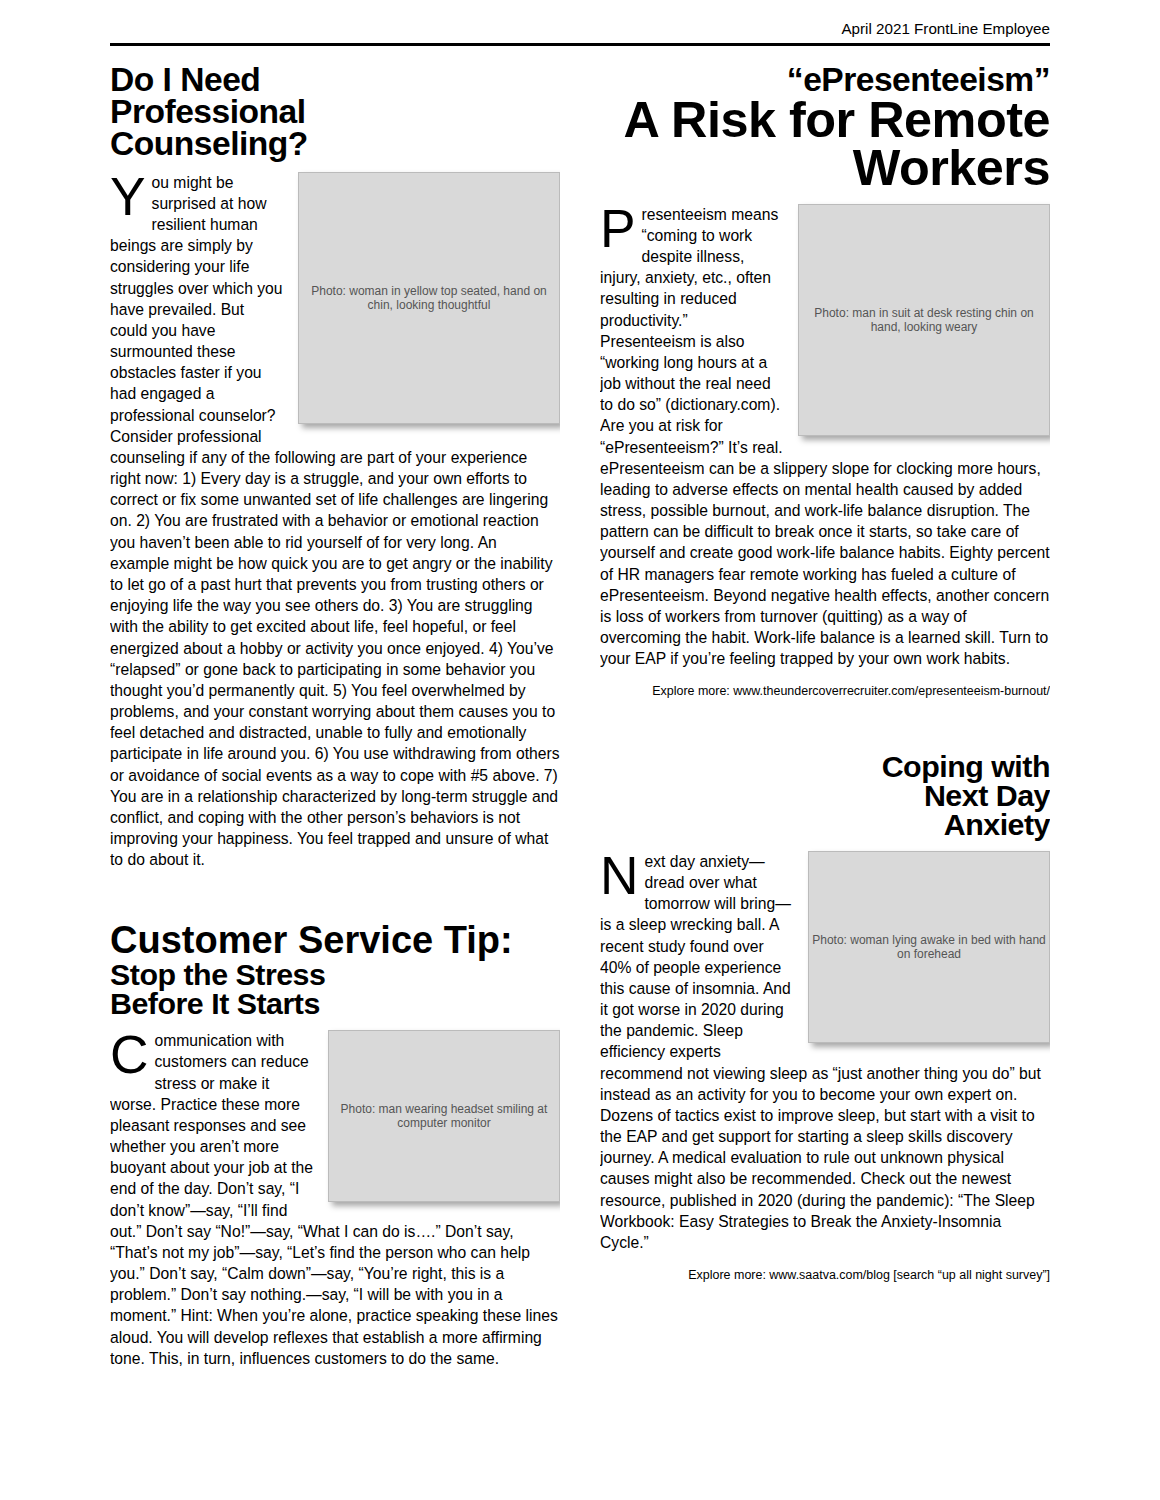April 2021 FrontLine Employee
Do I Need
Professional
Counseling?
Photo: woman in yellow top seated, hand on chin, looking thoughtful
You might be surprised at how resilient human beings are simply by considering your life struggles over which you have prevailed. But could you have surmounted these obstacles faster if you had engaged a professional counselor? Consider professional counseling if any of the following are part of your experience right now: 1) Every day is a struggle, and your own efforts to correct or fix some unwanted set of life challenges are lingering on. 2) You are frustrated with a behavior or emotional reaction you haven’t been able to rid yourself of for very long. An example might be how quick you are to get angry or the inability to let go of a past hurt that prevents you from trusting others or enjoying life the way you see others do. 3) You are struggling with the ability to get excited about life, feel hopeful, or feel energized about a hobby or activity you once enjoyed. 4) You’ve “relapsed” or gone back to participating in some behavior you thought you’d permanently quit. 5) You feel overwhelmed by problems, and your constant worrying about them causes you to feel detached and distracted, unable to fully and emotionally participate in life around you. 6) You use withdrawing from others or avoidance of social events as a way to cope with #5 above. 7) You are in a relationship characterized by long-term struggle and conflict, and coping with the other person’s behaviors is not improving your happiness. You feel trapped and unsure of what to do about it.
Customer Service Tip: Stop the Stress
Before It Starts
Photo: man wearing headset smiling at computer monitor
Communication with customers can reduce stress or make it worse. Practice these more pleasant responses and see whether you aren’t more buoyant about your job at the end of the day. Don’t say, “I don’t know”—say, “I’ll find out.” Don’t say “No!”—say, “What I can do is….” Don’t say, “That’s not my job”—say, “Let’s find the person who can help you.” Don’t say, “Calm down”—say, “You’re right, this is a problem.” Don’t say nothing.—say, “I will be with you in a moment.” Hint: When you’re alone, practice speaking these lines aloud. You will develop reflexes that establish a more affirming tone. This, in turn, influences customers to do the same.
“ePresenteeism”
A Risk for Remote Workers
Photo: man in suit at desk resting chin on hand, looking weary
Presenteeism means “coming to work despite illness, injury, anxiety, etc., often resulting in reduced productivity.” Presenteeism is also “working long hours at a job without the real need to do so” (dictionary.com). Are you at risk for “ePresenteeism?” It’s real. ePresenteeism can be a slippery slope for clocking more hours, leading to adverse effects on mental health caused by added stress, possible burnout, and work-life balance disruption. The pattern can be difficult to break once it starts, so take care of yourself and create good work-life balance habits. Eighty percent of HR managers fear remote working has fueled a culture of ePresenteeism. Beyond negative health effects, another concern is loss of workers from turnover (quitting) as a way of overcoming the habit. Work-life balance is a learned skill. Turn to your EAP if you’re feeling trapped by your own work habits.
Explore more: www.theundercoverrecruiter.com/epresenteeism-burnout/
Coping with
Next Day
Anxiety
Photo: woman lying awake in bed with hand on forehead
Next day anxiety—dread over what tomorrow will bring—is a sleep wrecking ball. A recent study found over 40% of people experience this cause of insomnia. And it got worse in 2020 during the pandemic. Sleep efficiency experts recommend not viewing sleep as “just another thing you do” but instead as an activity for you to become your own expert on. Dozens of tactics exist to improve sleep, but start with a visit to the EAP and get support for starting a sleep skills discovery journey. A medical evaluation to rule out unknown physical causes might also be recommended. Check out the newest resource, published in 2020 (during the pandemic): “The Sleep Workbook: Easy Strategies to Break the Anxiety-Insomnia Cycle.”
Explore more: www.saatva.com/blog [search “up all night survey”]